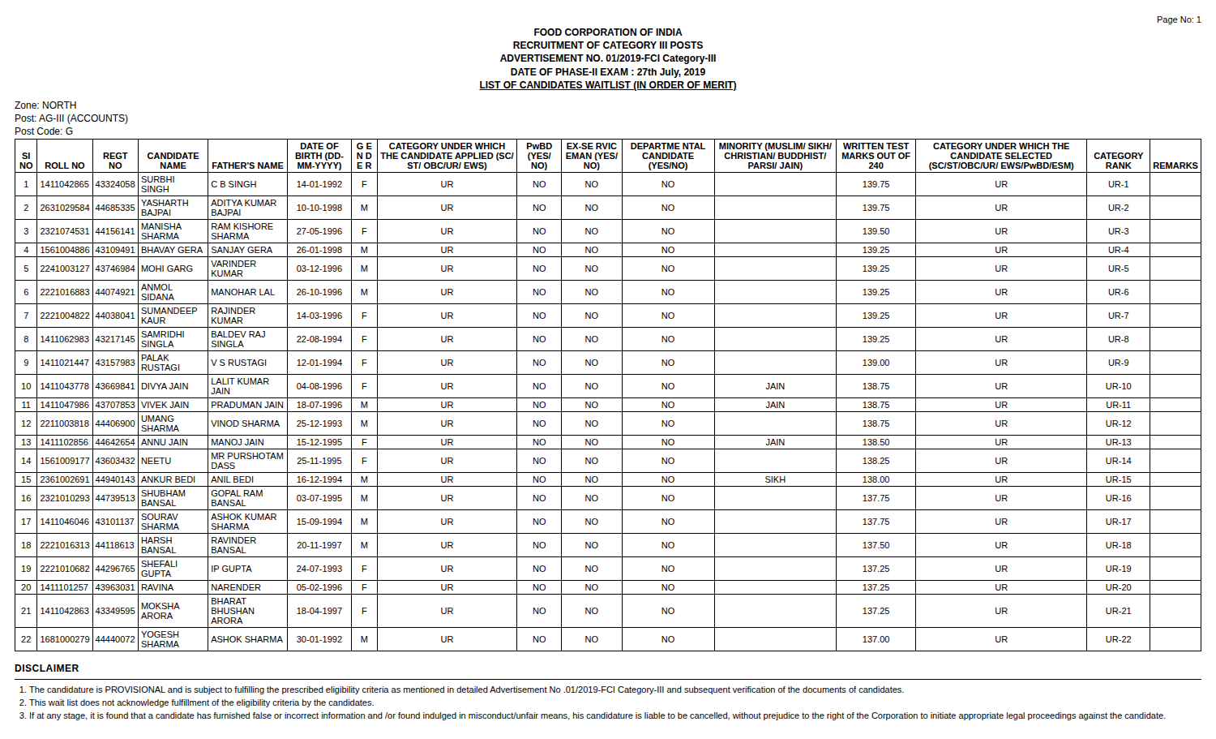Page No: 1
FOOD CORPORATION OF INDIA
RECRUITMENT OF CATEGORY III POSTS
ADVERTISEMENT NO. 01/2019-FCI Category-III
DATE OF PHASE-II EXAM : 27th July, 2019
LIST OF CANDIDATES WAITLIST (IN ORDER OF MERIT)
Zone: NORTH
Post: AG-III (ACCOUNTS)
Post Code: G
| SI NO | ROLL NO | REGT NO | CANDIDATE NAME | FATHER'S NAME | DATE OF BIRTH (DD-MM-YYYY) | G E N D E R | CATEGORY UNDER WHICH THE CANDIDATE APPLIED (SC/ ST/ OBC/UR/ EWS) | PwBD (YES/ NO) | EX-SE RVIC EMAN (YES/ NO) | DEPARTME NTAL CANDIDATE (YES/NO) | MINORITY (MUSLIM/ SIKH/ CHRISTIAN/ BUDDHIST/ PARSI/ JAIN) | WRITTEN TEST MARKS OUT OF 240 | CATEGORY UNDER WHICH THE CANDIDATE SELECTED (SC/ST/OBC/UR/ EWS/PwBD/ESM) | CATEGORY RANK | REMARKS |
| --- | --- | --- | --- | --- | --- | --- | --- | --- | --- | --- | --- | --- | --- | --- | --- |
| 1 | 1411042865 | 43324058 | SURBHI SINGH | C B SINGH | 14-01-1992 | F | UR | NO | NO | NO | | 139.75 | UR | UR-1 | |
| 2 | 2631029584 | 44685335 | YASHARTH BAJPAI | ADITYA KUMAR BAJPAI | 10-10-1998 | M | UR | NO | NO | NO | | 139.75 | UR | UR-2 | |
| 3 | 2321074531 | 44156141 | MANISHA SHARMA | RAM KISHORE SHARMA | 27-05-1996 | F | UR | NO | NO | NO | | 139.50 | UR | UR-3 | |
| 4 | 1561004886 | 43109491 | BHAVAY GERA | SANJAY GERA | 26-01-1998 | M | UR | NO | NO | NO | | 139.25 | UR | UR-4 | |
| 5 | 2241003127 | 43746984 | MOHI GARG | VARINDER KUMAR | 03-12-1996 | M | UR | NO | NO | NO | | 139.25 | UR | UR-5 | |
| 6 | 2221016883 | 44074921 | ANMOL SIDANA | MANOHAR LAL | 26-10-1996 | M | UR | NO | NO | NO | | 139.25 | UR | UR-6 | |
| 7 | 2221004822 | 44038041 | SUMANDEEP KAUR | RAJINDER KUMAR | 14-03-1996 | F | UR | NO | NO | NO | | 139.25 | UR | UR-7 | |
| 8 | 1411062983 | 43217145 | SAMRIDHI SINGLA | BALDEV RAJ SINGLA | 22-08-1994 | F | UR | NO | NO | NO | | 139.25 | UR | UR-8 | |
| 9 | 1411021447 | 43157983 | PALAK RUSTAGI | V S RUSTAGI | 12-01-1994 | F | UR | NO | NO | NO | | 139.00 | UR | UR-9 | |
| 10 | 1411043778 | 43669841 | DIVYA JAIN | LALIT KUMAR JAIN | 04-08-1996 | F | UR | NO | NO | NO | JAIN | 138.75 | UR | UR-10 | |
| 11 | 1411047986 | 43707853 | VIVEK JAIN | PRADUMAN JAIN | 18-07-1996 | M | UR | NO | NO | NO | JAIN | 138.75 | UR | UR-11 | |
| 12 | 2211003818 | 44406900 | UMANG SHARMA | VINOD SHARMA | 25-12-1993 | M | UR | NO | NO | NO | | 138.75 | UR | UR-12 | |
| 13 | 1411102856 | 44642654 | ANNU JAIN | MANOJ JAIN | 15-12-1995 | F | UR | NO | NO | NO | JAIN | 138.50 | UR | UR-13 | |
| 14 | 1561009177 | 43603432 | NEETU | MR PURSHOTAM DASS | 25-11-1995 | F | UR | NO | NO | NO | | 138.25 | UR | UR-14 | |
| 15 | 2361002691 | 44940143 | ANKUR BEDI | ANIL BEDI | 16-12-1994 | M | UR | NO | NO | NO | SIKH | 138.00 | UR | UR-15 | |
| 16 | 2321010293 | 44739513 | SHUBHAM BANSAL | GOPAL RAM BANSAL | 03-07-1995 | M | UR | NO | NO | NO | | 137.75 | UR | UR-16 | |
| 17 | 1411046046 | 43101137 | SOURAV SHARMA | ASHOK KUMAR SHARMA | 15-09-1994 | M | UR | NO | NO | NO | | 137.75 | UR | UR-17 | |
| 18 | 2221016313 | 44118613 | HARSH BANSAL | RAVINDER BANSAL | 20-11-1997 | M | UR | NO | NO | NO | | 137.50 | UR | UR-18 | |
| 19 | 2221010682 | 44296765 | SHEFALI GUPTA | IP GUPTA | 24-07-1993 | F | UR | NO | NO | NO | | 137.25 | UR | UR-19 | |
| 20 | 1411101257 | 43963031 | RAVINA | NARENDER | 05-02-1996 | F | UR | NO | NO | NO | | 137.25 | UR | UR-20 | |
| 21 | 1411042863 | 43349595 | MOKSHA ARORA | BHARAT BHUSHAN ARORA | 18-04-1997 | F | UR | NO | NO | NO | | 137.25 | UR | UR-21 | |
| 22 | 1681000279 | 44440072 | YOGESH SHARMA | ASHOK SHARMA | 30-01-1992 | M | UR | NO | NO | NO | | 137.00 | UR | UR-22 | |
DISCLAIMER
The candidature is PROVISIONAL and is subject to fulfilling the prescribed eligibility criteria as mentioned in detailed Advertisement No .01/2019-FCI Category-III and subsequent verification of the documents of candidates.
This wait list does not acknowledge fulfillment of the eligibility criteria by the candidates.
If at any stage, it is found that a candidate has furnished false or incorrect information and /or found indulged in misconduct/unfair means, his candidature is liable to be cancelled, without prejudice to the right of the Corporation to initiate appropriate legal proceedings against the candidate.